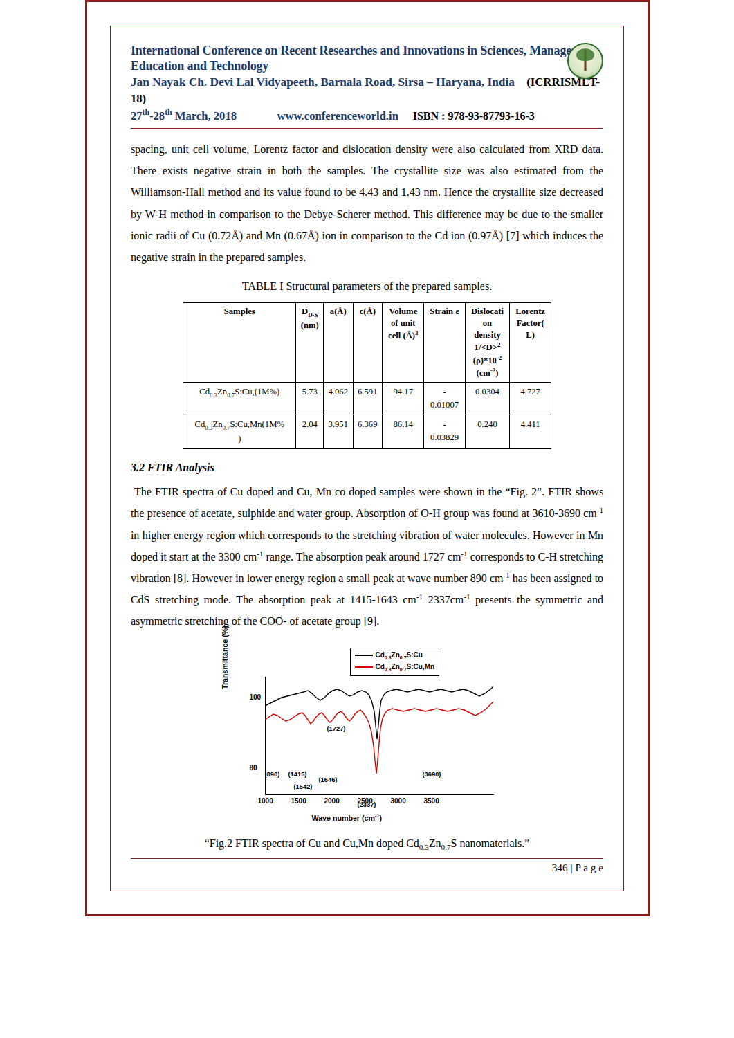JNCDV
International Conference on Recent Researches and Innovations in Sciences, Management, Education and Technology
Jan Nayak Ch. Devi Lal Vidyapeeth, Barnala Road, Sirsa – Haryana, India (ICRRISMET-18)
27th-28th March, 2018 www.conferenceworld.in ISBN : 978-93-87793-16-3
spacing, unit cell volume, Lorentz factor and dislocation density were also calculated from XRD data. There exists negative strain in both the samples. The crystallite size was also estimated from the Williamson-Hall method and its value found to be 4.43 and 1.43 nm. Hence the crystallite size decreased by W-H method in comparison to the Debye-Scherer method. This difference may be due to the smaller ionic radii of Cu (0.72Å) and Mn (0.67Å) ion in comparison to the Cd ion (0.97Å) [7] which induces the negative strain in the prepared samples.
TABLE I Structural parameters of the prepared samples.
| Samples | D D-S (nm) | a(Å) | c(Å) | Volume of unit cell (Å) 3 | Strain ε | Dislocati on density 1/<D> 2 (ρ)*10 -2 (cm -2 ) | Lorentz Factor( L) |
| --- | --- | --- | --- | --- | --- | --- | --- |
| Cd 0.3 Zn 0.7 S:Cu,(1M%) | 5.73 | 4.062 | 6.591 | 94.17 | - 0.01007 | 0.0304 | 4.727 |
| Cd 0.3 Zn 0.7 S:Cu,Mn(1M% ) | 2.04 | 3.951 | 6.369 | 86.14 | - 0.03829 | 0.240 | 4.411 |
3.2 FTIR Analysis
The FTIR spectra of Cu doped and Cu, Mn co doped samples were shown in the “Fig. 2”. FTIR shows the presence of acetate, sulphide and water group. Absorption of O-H group was found at 3610-3690 cm-1 in higher energy region which corresponds to the stretching vibration of water molecules. However in Mn doped it start at the 3300 cm-1 range. The absorption peak around 1727 cm-1 corresponds to C-H stretching vibration [8]. However in lower energy region a small peak at wave number 890 cm-1 has been assigned to CdS stretching mode. The absorption peak at 1415-1643 cm-1 2337cm-1 presents the symmetric and asymmetric stretching of the COO- of acetate group [9].
Cd0.3Zn0.7S:Cu
Cd0.3Zn0.7S:Cu,Mn
Transmittance (%)
100
80
(890)
(1415)
(1542)
(1646)
(1727)
(2337)
(3690)
1000
1500
2000
2500
3000
3500
Wave number (cm-1)
“Fig.2 FTIR spectra of Cu and Cu,Mn doped Cd0.3Zn0.7S nanomaterials.”
346 | P a g e